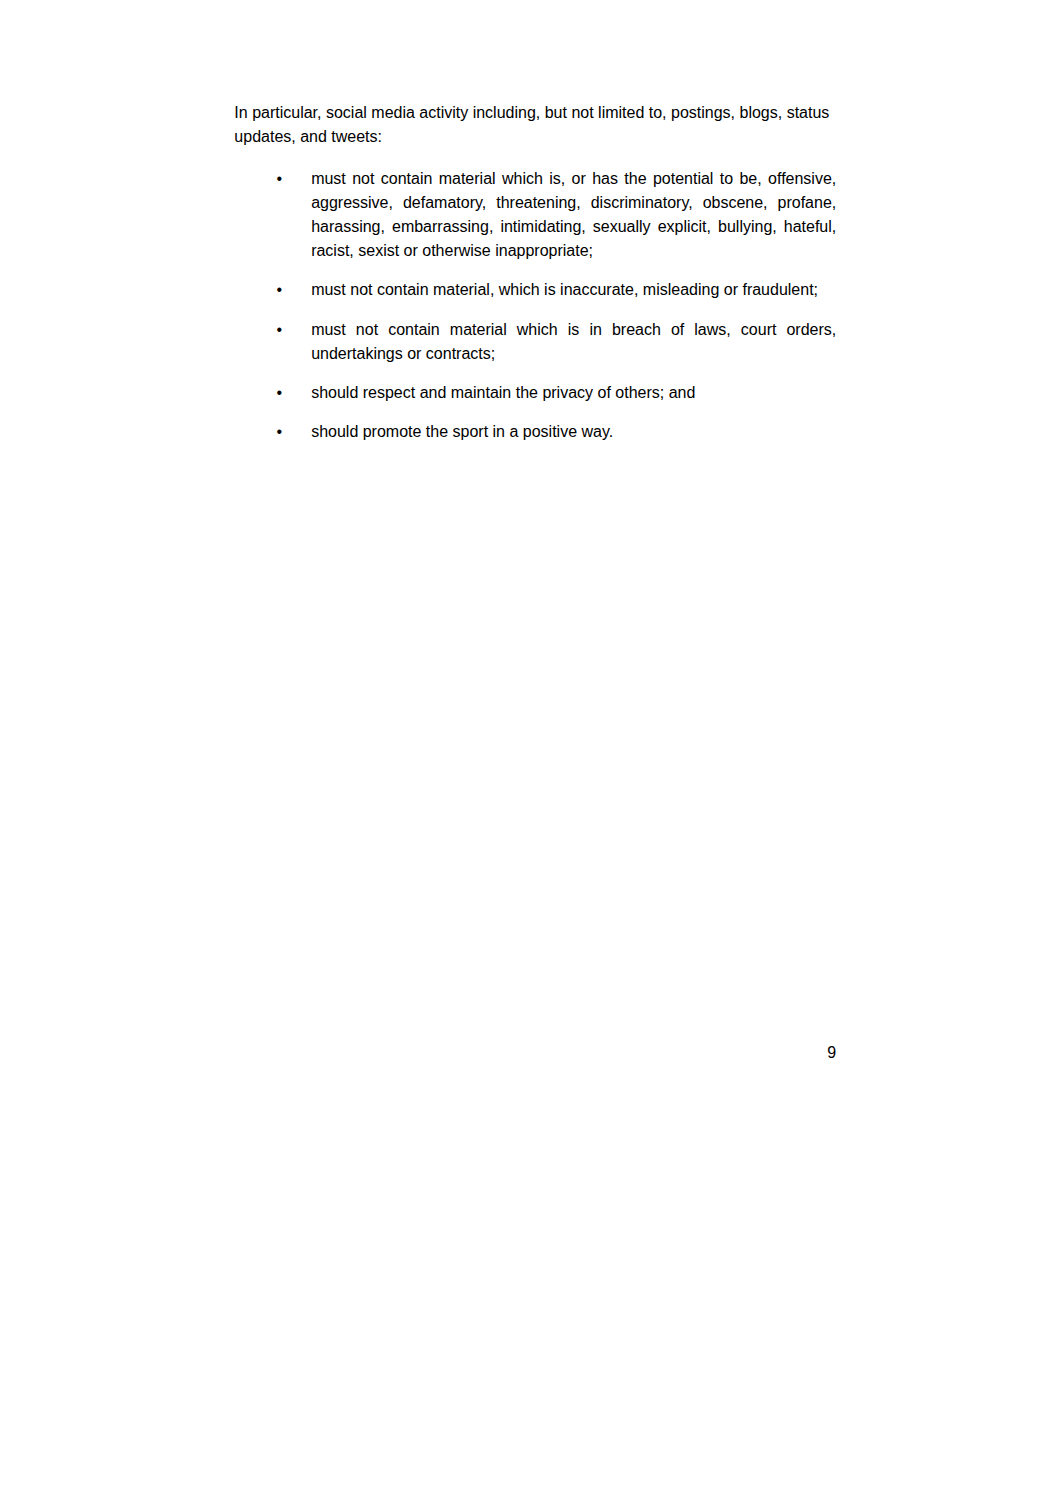In particular, social media activity including, but not limited to, postings, blogs, status updates, and tweets:
must not contain material which is, or has the potential to be, offensive, aggressive, defamatory, threatening, discriminatory, obscene, profane, harassing, embarrassing, intimidating, sexually explicit, bullying, hateful, racist, sexist or otherwise inappropriate;
must not contain material, which is inaccurate, misleading or fraudulent;
must not contain material which is in breach of laws, court orders, undertakings or contracts;
should respect and maintain the privacy of others; and
should promote the sport in a positive way.
9